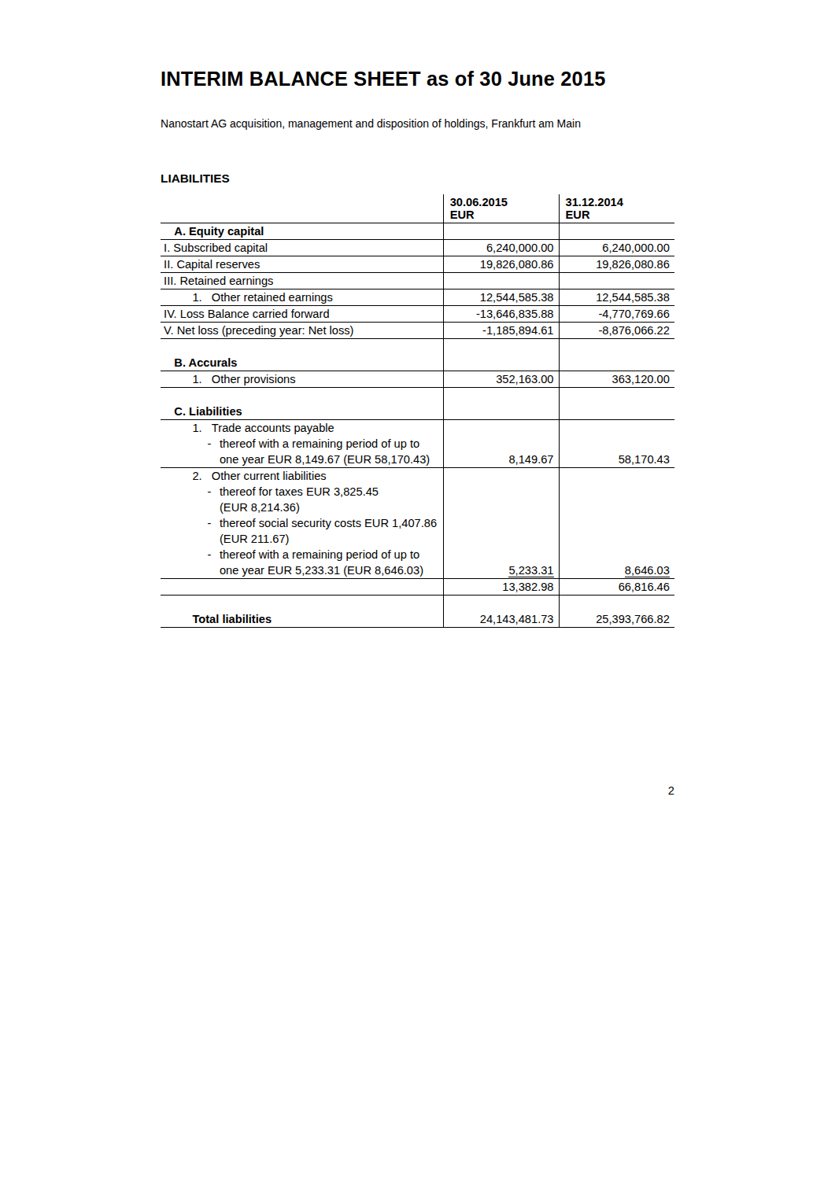INTERIM BALANCE SHEET as of 30 June 2015
Nanostart AG acquisition, management and disposition of holdings, Frankfurt am Main
LIABILITIES
| | 30.06.2015 EUR | 31.12.2014 EUR |
| --- | --- | --- |
| A. Equity capital | | |
| I. Subscribed capital | 6,240,000.00 | 6,240,000.00 |
| II. Capital reserves | 19,826,080.86 | 19,826,080.86 |
| III. Retained earnings | | |
| 1. Other retained earnings | 12,544,585.38 | 12,544,585.38 |
| IV. Loss Balance carried forward | -13,646,835.88 | -4,770,769.66 |
| V. Net loss (preceding year: Net loss) | -1,185,894.61 | -8,876,066.22 |
| B. Accurals | | |
| 1. Other provisions | 352,163.00 | 363,120.00 |
| C. Liabilities | | |
| 1. Trade accounts payable | | |
| - thereof with a remaining period of up to | | |
| one year EUR 8,149.67 (EUR 58,170.43) | 8,149.67 | 58,170.43 |
| 2. Other current liabilities | | |
| - thereof for taxes EUR 3,825.45 | | |
| (EUR 8,214.36) | | |
| - thereof social security costs EUR 1,407.86 | | |
| (EUR 211.67) | | |
| - thereof with a remaining period of up to | | |
| one year EUR 5,233.31 (EUR 8,646.03) | 5,233.31 | 8,646.03 |
| | 13,382.98 | 66,816.46 |
| Total liabilities | 24,143,481.73 | 25,393,766.82 |
2